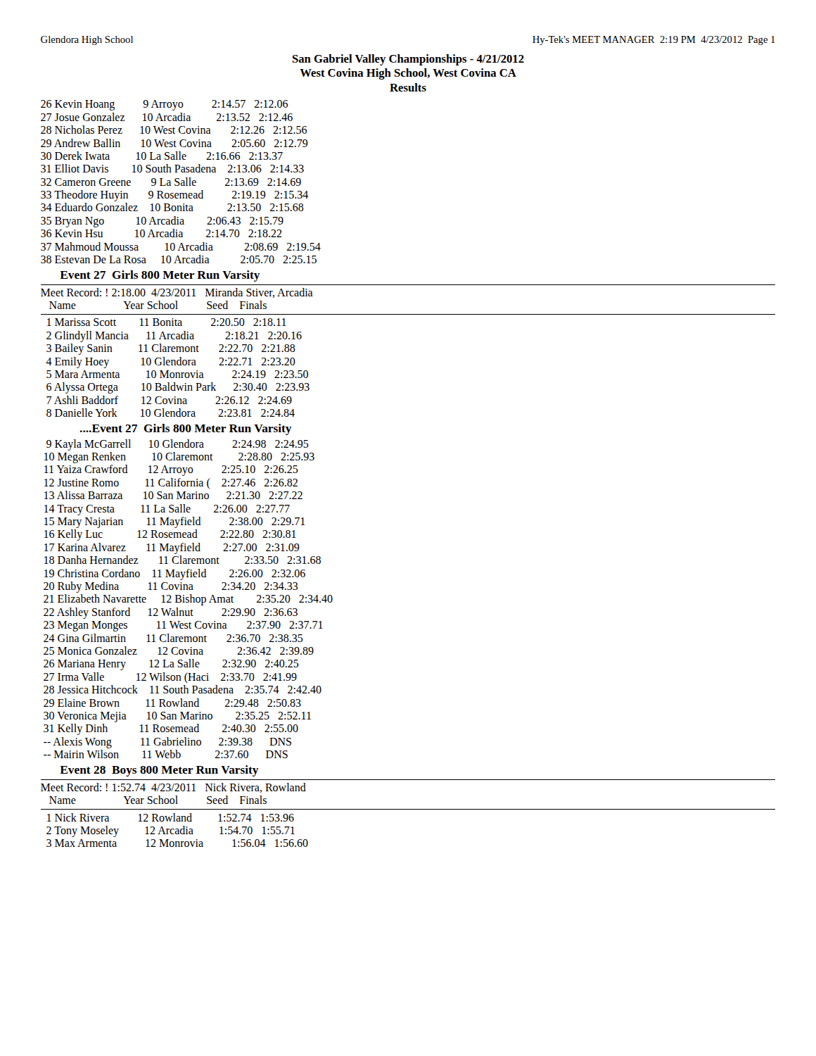Glendora High School Hy-Tek's MEET MANAGER 2:19 PM 4/23/2012 Page 1
San Gabriel Valley Championships - 4/21/2012
West Covina High School, West Covina CA
Results
26 Kevin Hoang          9 Arroyo          2:14.57   2:12.06
27 Josue Gonzalez      10 Arcadia         2:13.52   2:12.46
28 Nicholas Perez      10 West Covina       2:12.26   2:12.56
29 Andrew Ballin       10 West Covina       2:05.60   2:12.79
30 Derek Iwata         10 La Salle       2:16.66   2:13.37
31 Elliot Davis        10 South Pasadena    2:13.06   2:14.33
32 Cameron Greene       9 La Salle          2:13.69   2:14.69
33 Theodore Huyin       9 Rosemead          2:19.19   2:15.34
34 Eduardo Gonzalez    10 Bonita            2:13.50   2:15.68
35 Bryan Ngo           10 Arcadia        2:06.43   2:15.79
36 Kevin Hsu           10 Arcadia        2:14.70   2:18.22
37 Mahmoud Moussa         10 Arcadia           2:08.69   2:19.54
38 Estevan De La Rosa     10 Arcadia           2:05.70   2:25.15
Event 27 Girls 800 Meter Run Varsity
Meet Record: ! 2:18.00  4/23/2011   Miranda Stiver, Arcadia
   Name                 Year School          Seed    Finals
  1 Marissa Scott        11 Bonita          2:20.50   2:18.11
  2 Glindyll Mancia      11 Arcadia           2:18.21   2:20.16
  3 Bailey Sanin         11 Claremont       2:22.70   2:21.88
  4 Emily Hoey           10 Glendora        2:22.71   2:23.20
  5 Mara Armenta         10 Monrovia          2:24.19   2:23.50
  6 Alyssa Ortega        10 Baldwin Park      2:30.40   2:23.93
  7 Ashli Baddorf        12 Covina          2:26.12   2:24.69
  8 Danielle York        10 Glendora        2:23.81   2:24.84
....Event 27 Girls 800 Meter Run Varsity
  9 Kayla McGarrell      10 Glendora          2:24.98   2:24.95
 10 Megan Renken         10 Claremont         2:28.80   2:25.93
 11 Yaiza Crawford       12 Arroyo          2:25.10   2:26.25
 12 Justine Romo         11 California (    2:27.46   2:26.82
 13 Alissa Barraza       10 San Marino      2:21.30   2:27.22
 14 Tracy Cresta         11 La Salle        2:26.00   2:27.77
 15 Mary Najarian        11 Mayfield          2:38.00   2:29.71
 16 Kelly Luc            12 Rosemead        2:22.80   2:30.81
 17 Karina Alvarez       11 Mayfield        2:27.00   2:31.09
 18 Danha Hernandez       11 Claremont         2:33.50   2:31.68
 19 Christina Cordano    11 Mayfield        2:26.00   2:32.06
 20 Ruby Medina          11 Covina          2:34.20   2:34.33
 21 Elizabeth Navarette     12 Bishop Amat        2:35.20   2:34.40
 22 Ashley Stanford      12 Walnut          2:29.90   2:36.63
 23 Megan Monges          11 West Covina       2:37.90   2:37.71
 24 Gina Gilmartin       11 Claremont       2:36.70   2:38.35
 25 Monica Gonzalez       12 Covina            2:36.42   2:39.89
 26 Mariana Henry        12 La Salle        2:32.90   2:40.25
 27 Irma Valle           12 Wilson (Haci    2:33.70   2:41.99
 28 Jessica Hitchcock    11 South Pasadena    2:35.74   2:42.40
 29 Elaine Brown         11 Rowland         2:29.48   2:50.83
 30 Veronica Mejia       10 San Marino        2:35.25   2:52.11
 31 Kelly Dinh           11 Rosemead        2:40.30   2:55.00
 -- Alexis Wong          11 Gabrielino      2:39.38      DNS
 -- Mairin Wilson        11 Webb            2:37.60      DNS
Event 28 Boys 800 Meter Run Varsity
Meet Record: ! 1:52.74  4/23/2011   Nick Rivera, Rowland
   Name                 Year School          Seed    Finals
  1 Nick Rivera          12 Rowland         1:52.74   1:53.96
  2 Tony Moseley         12 Arcadia         1:54.70   1:55.71
  3 Max Armenta          12 Monrovia          1:56.04   1:56.60